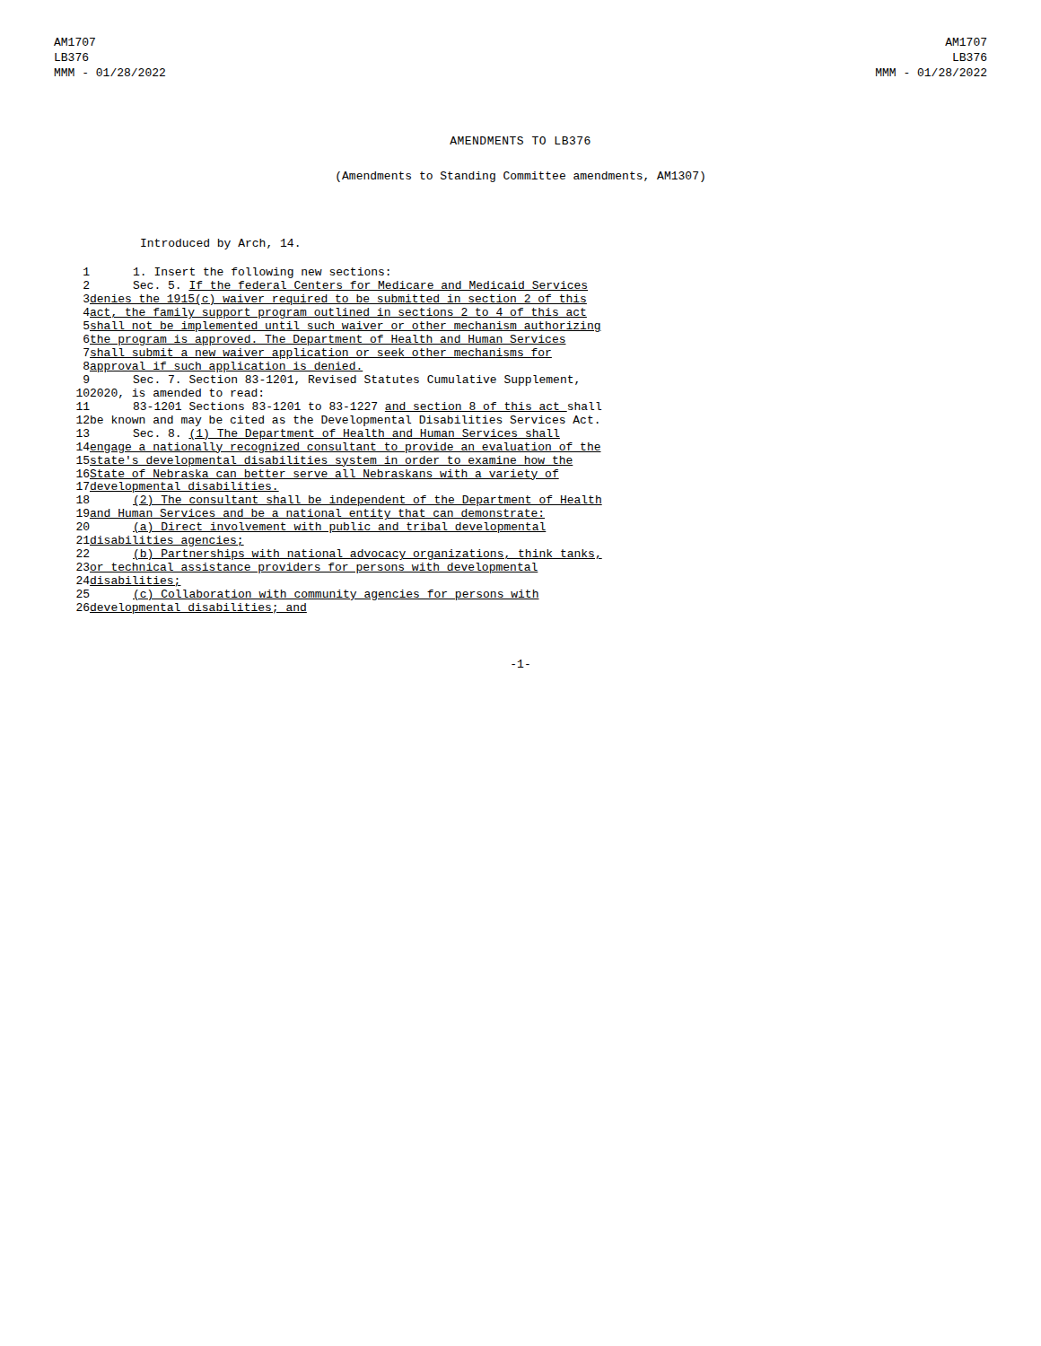AM1707 LB376 MMM - 01/28/2022
AM1707 LB376 MMM - 01/28/2022
AMENDMENTS TO LB376
(Amendments to Standing Committee amendments, AM1307)
Introduced by Arch, 14.
| 1 | 1. Insert the following new sections: |
| 2 | Sec. 5. If the federal Centers for Medicare and Medicaid Services |
| 3 | denies the 1915(c) waiver required to be submitted in section 2 of this |
| 4 | act, the family support program outlined in sections 2 to 4 of this act |
| 5 | shall not be implemented until such waiver or other mechanism authorizing |
| 6 | the program is approved. The Department of Health and Human Services |
| 7 | shall submit a new waiver application or seek other mechanisms for |
| 8 | approval if such application is denied. |
| 9 | Sec. 7. Section 83-1201, Revised Statutes Cumulative Supplement, |
| 10 | 2020, is amended to read: |
| 11 | 83-1201 Sections 83-1201 to 83-1227 and section 8 of this act shall |
| 12 | be known and may be cited as the Developmental Disabilities Services Act. |
| 13 | Sec. 8. (1) The Department of Health and Human Services shall |
| 14 | engage a nationally recognized consultant to provide an evaluation of the |
| 15 | state's developmental disabilities system in order to examine how the |
| 16 | State of Nebraska can better serve all Nebraskans with a variety of |
| 17 | developmental disabilities. |
| 18 | (2) The consultant shall be independent of the Department of Health |
| 19 | and Human Services and be a national entity that can demonstrate: |
| 20 | (a) Direct involvement with public and tribal developmental |
| 21 | disabilities agencies; |
| 22 | (b) Partnerships with national advocacy organizations, think tanks, |
| 23 | or technical assistance providers for persons with developmental |
| 24 | disabilities; |
| 25 | (c) Collaboration with community agencies for persons with |
| 26 | developmental disabilities; and |
-1-